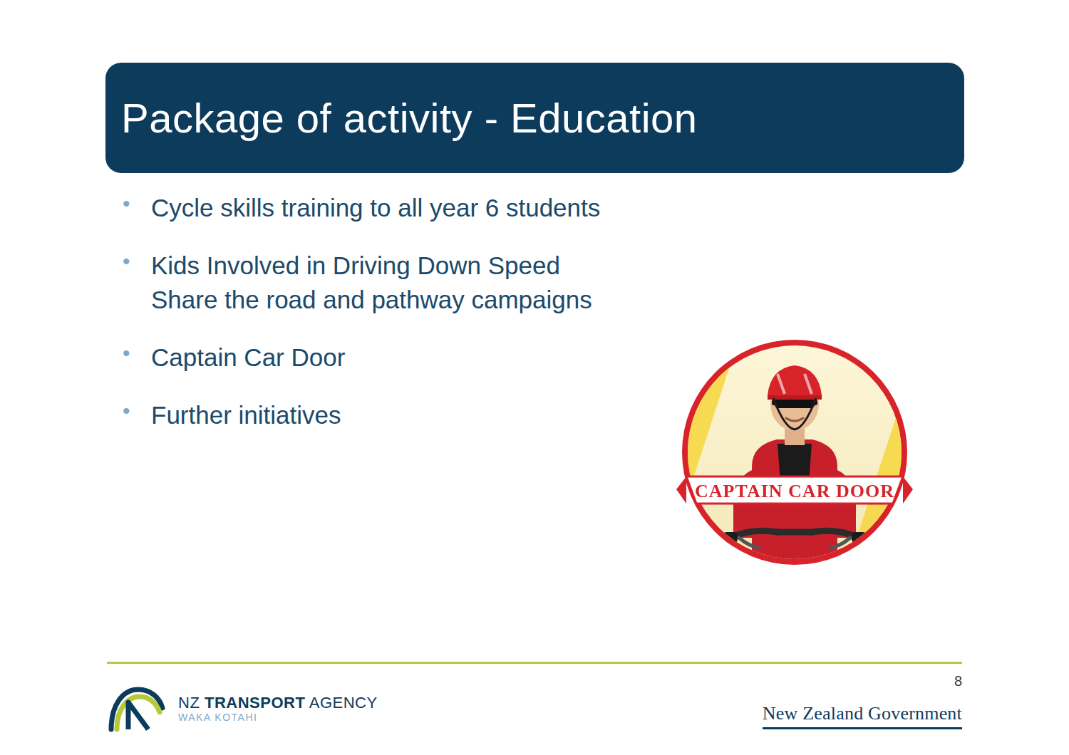Package of activity - Education
Cycle skills training to all year 6 students
Kids Involved in Driving Down Speed
Share the road and pathway campaigns
Captain Car Door
Further initiatives
CAPTAIN CAR DOOR
8
NZ TRANSPORT AGENCY
WAKA KOTAHI
New Zealand Government